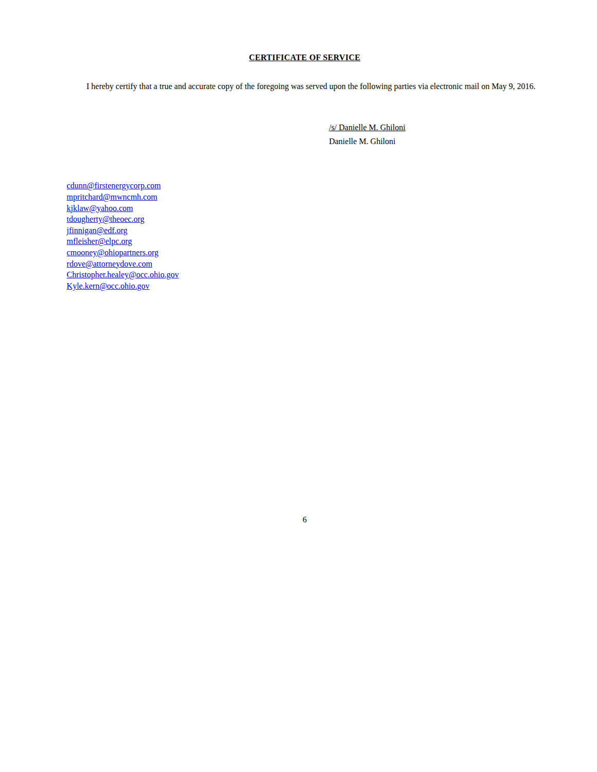CERTIFICATE OF SERVICE
I hereby certify that a true and accurate copy of the foregoing was served upon the following parties via electronic mail on May 9, 2016.
/s/ Danielle M. Ghiloni Danielle M. Ghiloni
cdunn@firstenergycorp.com mpritchard@mwncmh.com kjklaw@yahoo.com tdougherty@theoec.org jfinnigan@edf.org mfleisher@elpc.org cmooney@ohiopartners.org rdove@attorneydove.com Christopher.healey@occ.ohio.gov Kyle.kern@occ.ohio.gov
6